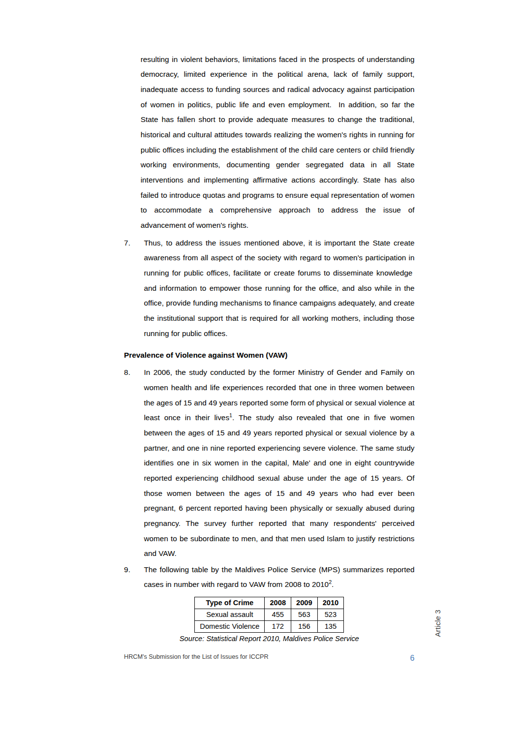resulting in violent behaviors, limitations faced in the prospects of understanding democracy, limited experience in the political arena, lack of family support, inadequate access to funding sources and radical advocacy against participation of women in politics, public life and even employment. In addition, so far the State has fallen short to provide adequate measures to change the traditional, historical and cultural attitudes towards realizing the women's rights in running for public offices including the establishment of the child care centers or child friendly working environments, documenting gender segregated data in all State interventions and implementing affirmative actions accordingly. State has also failed to introduce quotas and programs to ensure equal representation of women to accommodate a comprehensive approach to address the issue of advancement of women's rights.
Thus, to address the issues mentioned above, it is important the State create awareness from all aspect of the society with regard to women's participation in running for public offices, facilitate or create forums to disseminate knowledge and information to empower those running for the office, and also while in the office, provide funding mechanisms to finance campaigns adequately, and create the institutional support that is required for all working mothers, including those running for public offices.
Prevalence of Violence against Women (VAW)
In 2006, the study conducted by the former Ministry of Gender and Family on women health and life experiences recorded that one in three women between the ages of 15 and 49 years reported some form of physical or sexual violence at least once in their lives1. The study also revealed that one in five women between the ages of 15 and 49 years reported physical or sexual violence by a partner, and one in nine reported experiencing severe violence. The same study identifies one in six women in the capital, Male' and one in eight countrywide reported experiencing childhood sexual abuse under the age of 15 years. Of those women between the ages of 15 and 49 years who had ever been pregnant, 6 percent reported having been physically or sexually abused during pregnancy. The survey further reported that many respondents' perceived women to be subordinate to men, and that men used Islam to justify restrictions and VAW.
The following table by the Maldives Police Service (MPS) summarizes reported cases in number with regard to VAW from 2008 to 20102.
| Type of Crime | 2008 | 2009 | 2010 |
| --- | --- | --- | --- |
| Sexual assault | 455 | 563 | 523 |
| Domestic Violence | 172 | 156 | 135 |
Source: Statistical Report 2010, Maldives Police Service
Article 3
HRCM's Submission for the List of Issues for ICCPR
6